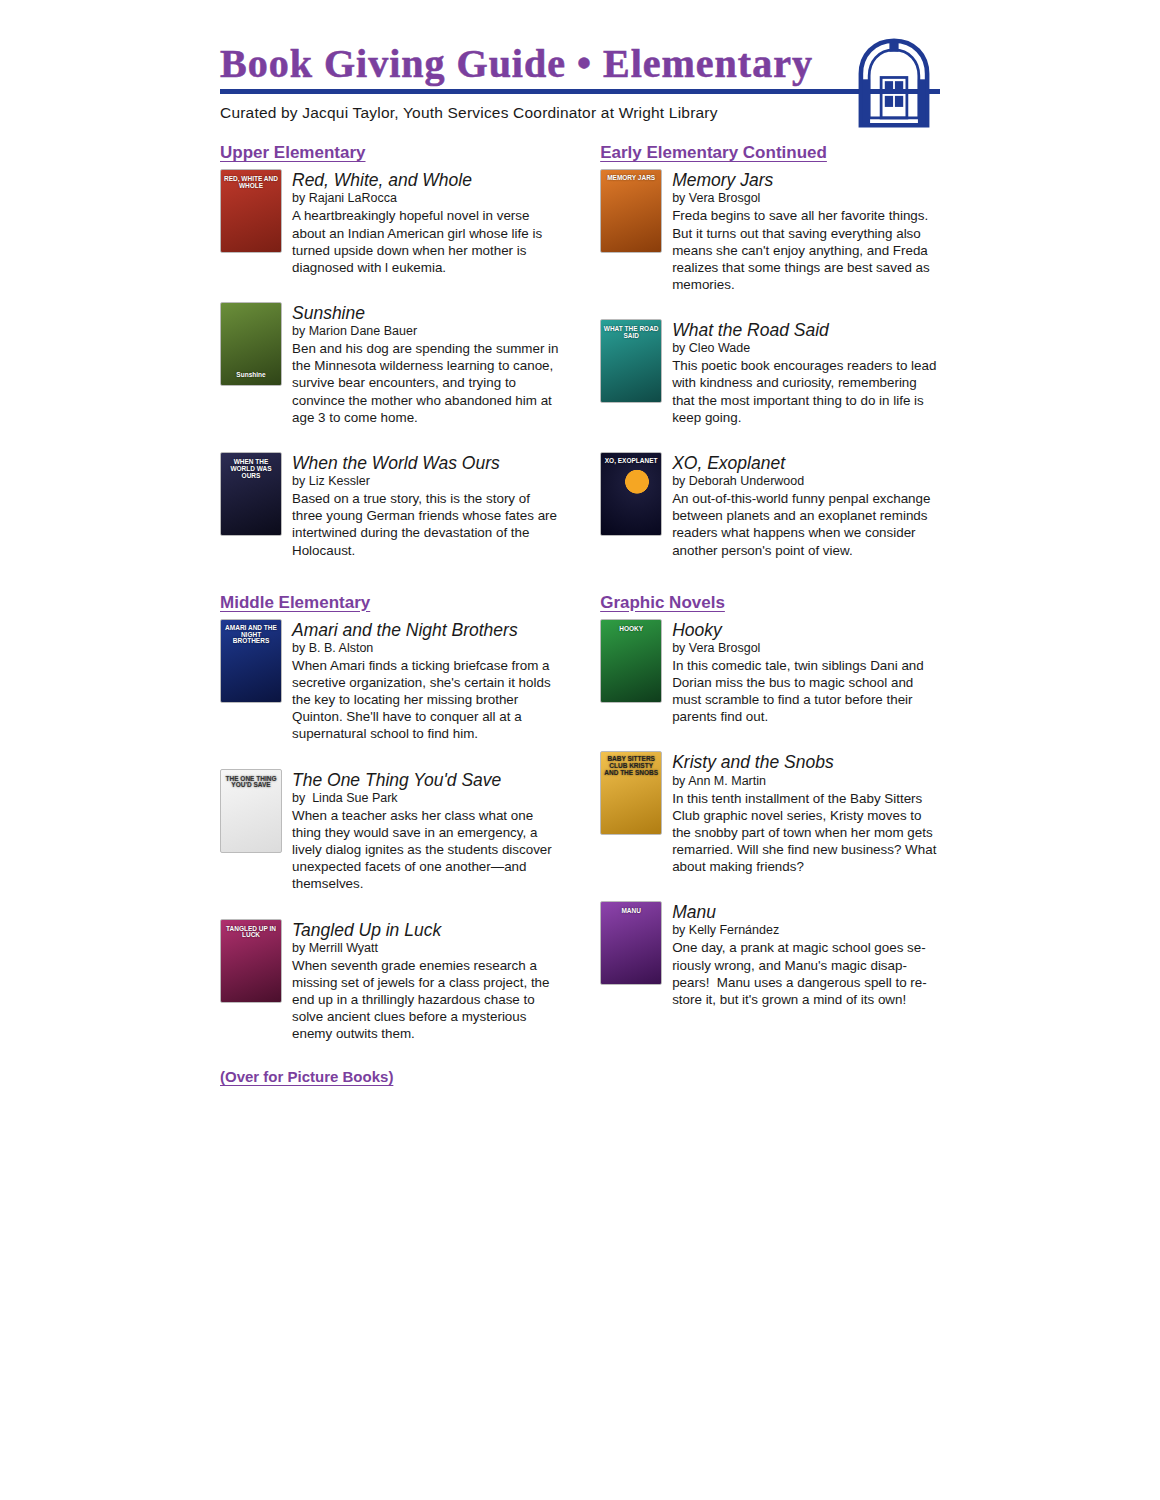Book Giving Guide • Elementary
Curated by Jacqui Taylor, Youth Services Coordinator at Wright Library
Upper Elementary
RED, WHITE AND WHOLE
Red, White, and Whole
by Rajani LaRocca
A heartbreakingly hopeful novel in verse about an Indian American girl whose life is turned upside down when her mother is diagnosed with l eukemia.
Sunshine
Sunshine
by Marion Dane Bauer
Ben and his dog are spending the summer in the Minnesota wilderness learning to canoe, survive bear encounters, and trying to convince the mother who abandoned him at age 3 to come home.
WHEN THE WORLD WAS OURS
When the World Was Ours
by Liz Kessler
Based on a true story, this is the story of three young German friends whose fates are inter­twined during the devastation of the Holocaust.
Middle Elementary
AMARI AND THE NIGHT BROTHERS
Amari and the Night Brothers
by B. B. Alston
When Amari finds a ticking briefcase from a secretive organization, she's certain it holds the key to locating her missing brother Quinton. She'll have to conquer all at a supernatural school to find him.
THE ONE THING YOU'D SAVE
The One Thing You'd Save
by Linda Sue Park
When a teacher asks her class what one thing they would save in an emergency, a lively dialog ignites as the students discover unexpected facets of one another—and themselves.
TANGLED UP IN LUCK
Tangled Up in Luck
by Merrill Wyatt
When seventh grade enemies research a missing set of jewels for a class project, the end up in a thrillingly hazardous chase to solve ancient clues before a mysterious enemy outwits them.
(Over for Picture Books)
Early Elementary Continued
MEMORY JARS
Memory Jars
by Vera Brosgol
Freda begins to save all her favorite things. But it turns out that saving everything also means she can't enjoy anything, and Freda realizes that some things are best saved as memories.
WHAT THE ROAD SAID
What the Road Said
by Cleo Wade
This poetic book encourages readers to lead with kindness and curiosity, remembering that the most important thing to do in life is keep going.
XO, EXOPLANET
XO, Exoplanet
by Deborah Underwood
An out-of-this-world funny penpal exchange between planets and an exoplanet reminds readers what happens when we consider another person's point of view.
Graphic Novels
HOOKY
Hooky
by Vera Brosgol
In this comedic tale, twin siblings Dani and Dorian miss the bus to magic school and must scramble to find a tutor before their parents find out.
BABY SITTERS CLUB KRISTY AND THE SNOBS
Kristy and the Snobs
by Ann M. Martin
In this tenth installment of the Baby Sitters Club graphic novel series, Kristy moves to the snobby part of town when her mom gets remarried. Will she find new business? What about making friends?
MANU
Manu
by Kelly Fernández
One day, a prank at magic school goes se­riously wrong, and Manu's magic disap­pears! Manu uses a dangerous spell to re­store it, but it's grown a mind of its own!